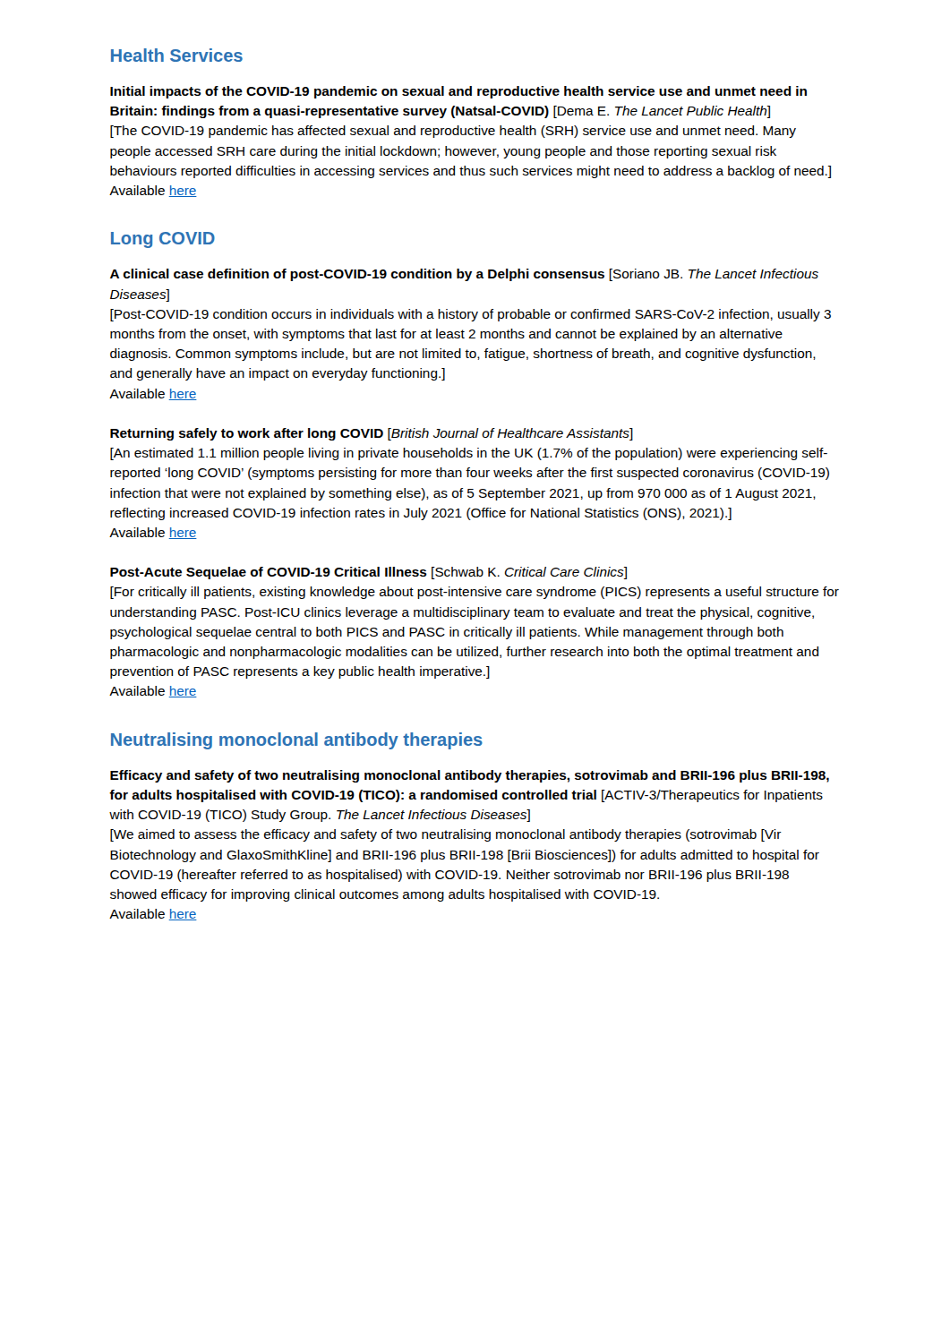Health Services
Initial impacts of the COVID-19 pandemic on sexual and reproductive health service use and unmet need in Britain: findings from a quasi-representative survey (Natsal-COVID) [Dema E. The Lancet Public Health]
[The COVID-19 pandemic has affected sexual and reproductive health (SRH) service use and unmet need. Many people accessed SRH care during the initial lockdown; however, young people and those reporting sexual risk behaviours reported difficulties in accessing services and thus such services might need to address a backlog of need.]
Available here
Long COVID
A clinical case definition of post-COVID-19 condition by a Delphi consensus [Soriano JB. The Lancet Infectious Diseases]
[Post-COVID-19 condition occurs in individuals with a history of probable or confirmed SARS-CoV-2 infection, usually 3 months from the onset, with symptoms that last for at least 2 months and cannot be explained by an alternative diagnosis. Common symptoms include, but are not limited to, fatigue, shortness of breath, and cognitive dysfunction, and generally have an impact on everyday functioning.]
Available here
Returning safely to work after long COVID [British Journal of Healthcare Assistants]
[An estimated 1.1 million people living in private households in the UK (1.7% of the population) were experiencing self-reported ‘long COVID’ (symptoms persisting for more than four weeks after the first suspected coronavirus (COVID-19) infection that were not explained by something else), as of 5 September 2021, up from 970 000 as of 1 August 2021, reflecting increased COVID-19 infection rates in July 2021 (Office for National Statistics (ONS), 2021).]
Available here
Post-Acute Sequelae of COVID-19 Critical Illness [Schwab K. Critical Care Clinics]
[For critically ill patients, existing knowledge about post-intensive care syndrome (PICS) represents a useful structure for understanding PASC. Post-ICU clinics leverage a multidisciplinary team to evaluate and treat the physical, cognitive, psychological sequelae central to both PICS and PASC in critically ill patients. While management through both pharmacologic and nonpharmacologic modalities can be utilized, further research into both the optimal treatment and prevention of PASC represents a key public health imperative.]
Available here
Neutralising monoclonal antibody therapies
Efficacy and safety of two neutralising monoclonal antibody therapies, sotrovimab and BRII-196 plus BRII-198, for adults hospitalised with COVID-19 (TICO): a randomised controlled trial [ACTIV-3/Therapeutics for Inpatients with COVID-19 (TICO) Study Group. The Lancet Infectious Diseases]
[We aimed to assess the efficacy and safety of two neutralising monoclonal antibody therapies (sotrovimab [Vir Biotechnology and GlaxoSmithKline] and BRII-196 plus BRII-198 [Brii Biosciences]) for adults admitted to hospital for COVID-19 (hereafter referred to as hospitalised) with COVID-19. Neither sotrovimab nor BRII-196 plus BRII-198 showed efficacy for improving clinical outcomes among adults hospitalised with COVID-19.
Available here